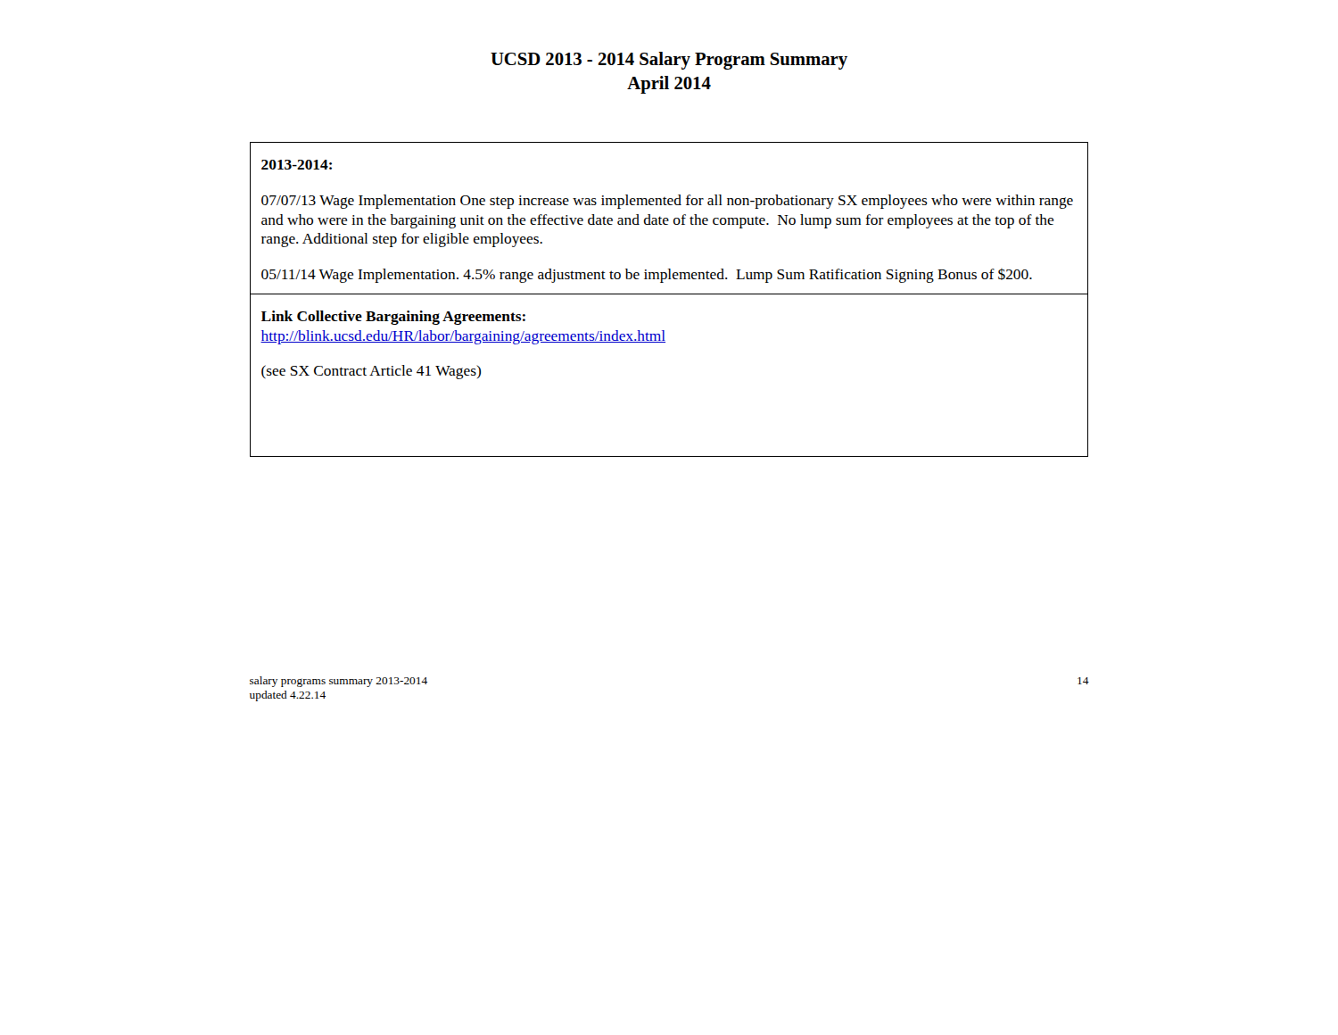UCSD 2013 - 2014 Salary Program SummaryApril 2014
2013-2014:
07/07/13 Wage Implementation One step increase was implemented for all non-probationary SX employees who were within range and who were in the bargaining unit on the effective date and date of the compute. No lump sum for employees at the top of the range. Additional step for eligible employees.
05/11/14 Wage Implementation. 4.5% range adjustment to be implemented. Lump Sum Ratification Signing Bonus of $200.
Link Collective Bargaining Agreements:
http://blink.ucsd.edu/HR/labor/bargaining/agreements/index.html
(see SX Contract Article 41 Wages)
salary programs summary 2013-2014
updated 4.22.14
14